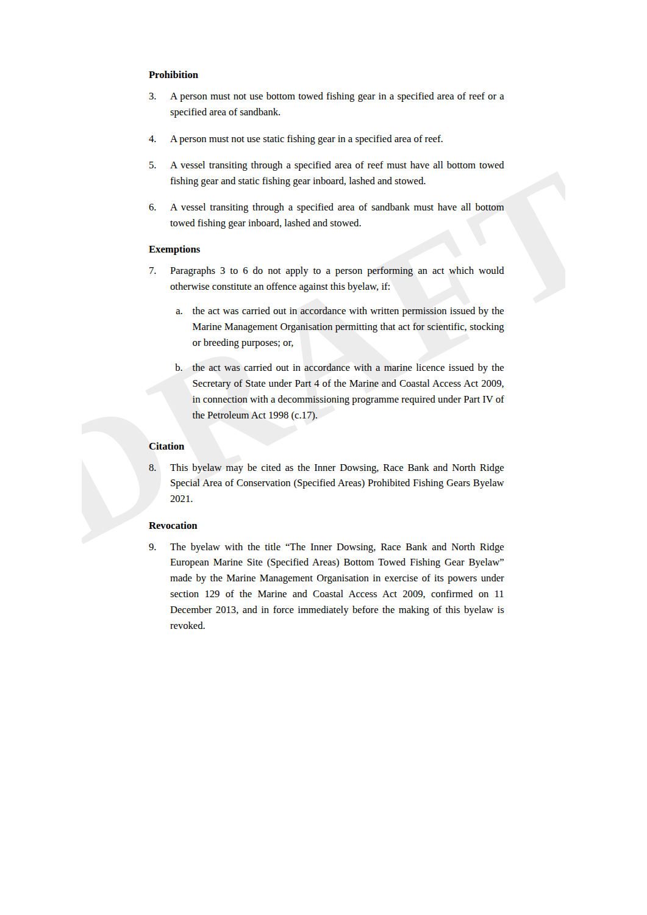DRAFT
Prohibition
3. A person must not use bottom towed fishing gear in a specified area of reef or a specified area of sandbank.
4. A person must not use static fishing gear in a specified area of reef.
5. A vessel transiting through a specified area of reef must have all bottom towed fishing gear and static fishing gear inboard, lashed and stowed.
6. A vessel transiting through a specified area of sandbank must have all bottom towed fishing gear inboard, lashed and stowed.
Exemptions
7. Paragraphs 3 to 6 do not apply to a person performing an act which would otherwise constitute an offence against this byelaw, if:
a. the act was carried out in accordance with written permission issued by the Marine Management Organisation permitting that act for scientific, stocking or breeding purposes; or,
b. the act was carried out in accordance with a marine licence issued by the Secretary of State under Part 4 of the Marine and Coastal Access Act 2009, in connection with a decommissioning programme required under Part IV of the Petroleum Act 1998 (c.17).
Citation
8. This byelaw may be cited as the Inner Dowsing, Race Bank and North Ridge Special Area of Conservation (Specified Areas) Prohibited Fishing Gears Byelaw 2021.
Revocation
9. The byelaw with the title “The Inner Dowsing, Race Bank and North Ridge European Marine Site (Specified Areas) Bottom Towed Fishing Gear Byelaw” made by the Marine Management Organisation in exercise of its powers under section 129 of the Marine and Coastal Access Act 2009, confirmed on 11 December 2013, and in force immediately before the making of this byelaw is revoked.